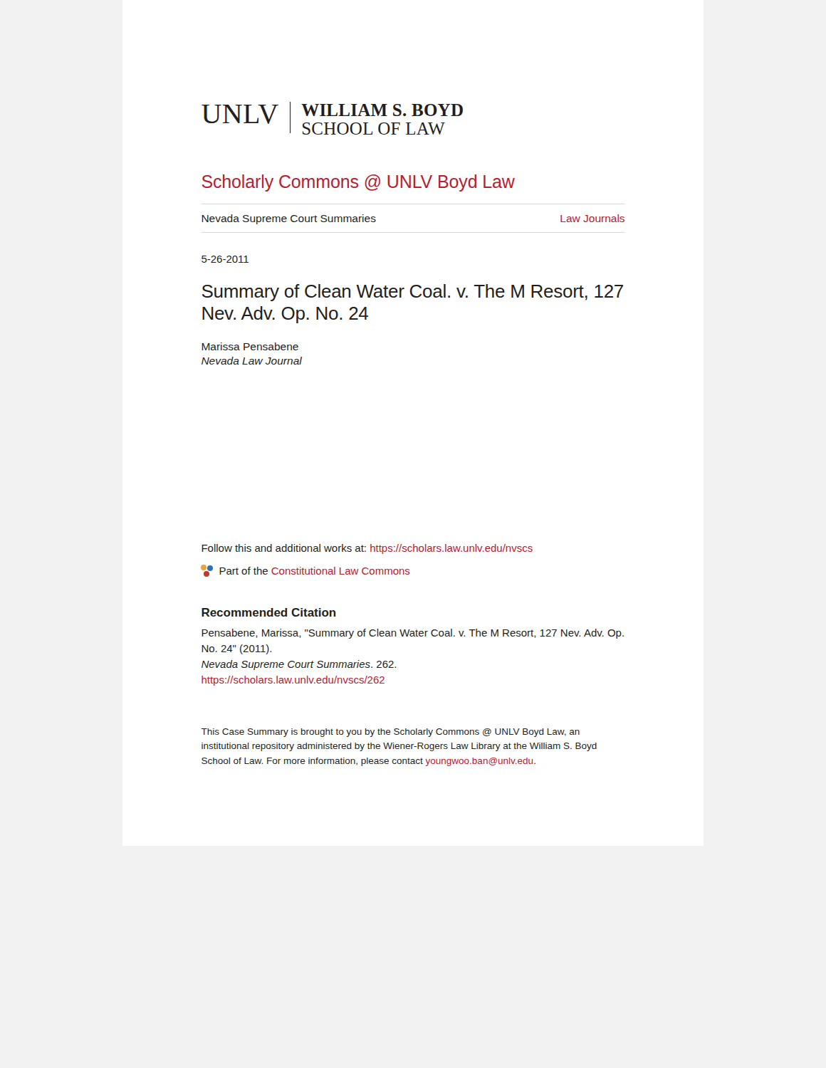UNLV
WILLIAM S. BOYD SCHOOL OF LAW
Scholarly Commons @ UNLV Boyd Law
Nevada Supreme Court Summaries
Law Journals
5-26-2011
Summary of Clean Water Coal. v. The M Resort, 127 Nev. Adv. Op. No. 24
Marissa Pensabene
Nevada Law Journal
Follow this and additional works at: https://scholars.law.unlv.edu/nvscs
Part of the Constitutional Law Commons
Recommended Citation
Pensabene, Marissa, "Summary of Clean Water Coal. v. The M Resort, 127 Nev. Adv. Op. No. 24" (2011).
Nevada Supreme Court Summaries. 262.
https://scholars.law.unlv.edu/nvscs/262
This Case Summary is brought to you by the Scholarly Commons @ UNLV Boyd Law, an institutional repository administered by the Wiener-Rogers Law Library at the William S. Boyd School of Law. For more information, please contact youngwoo.ban@unlv.edu.